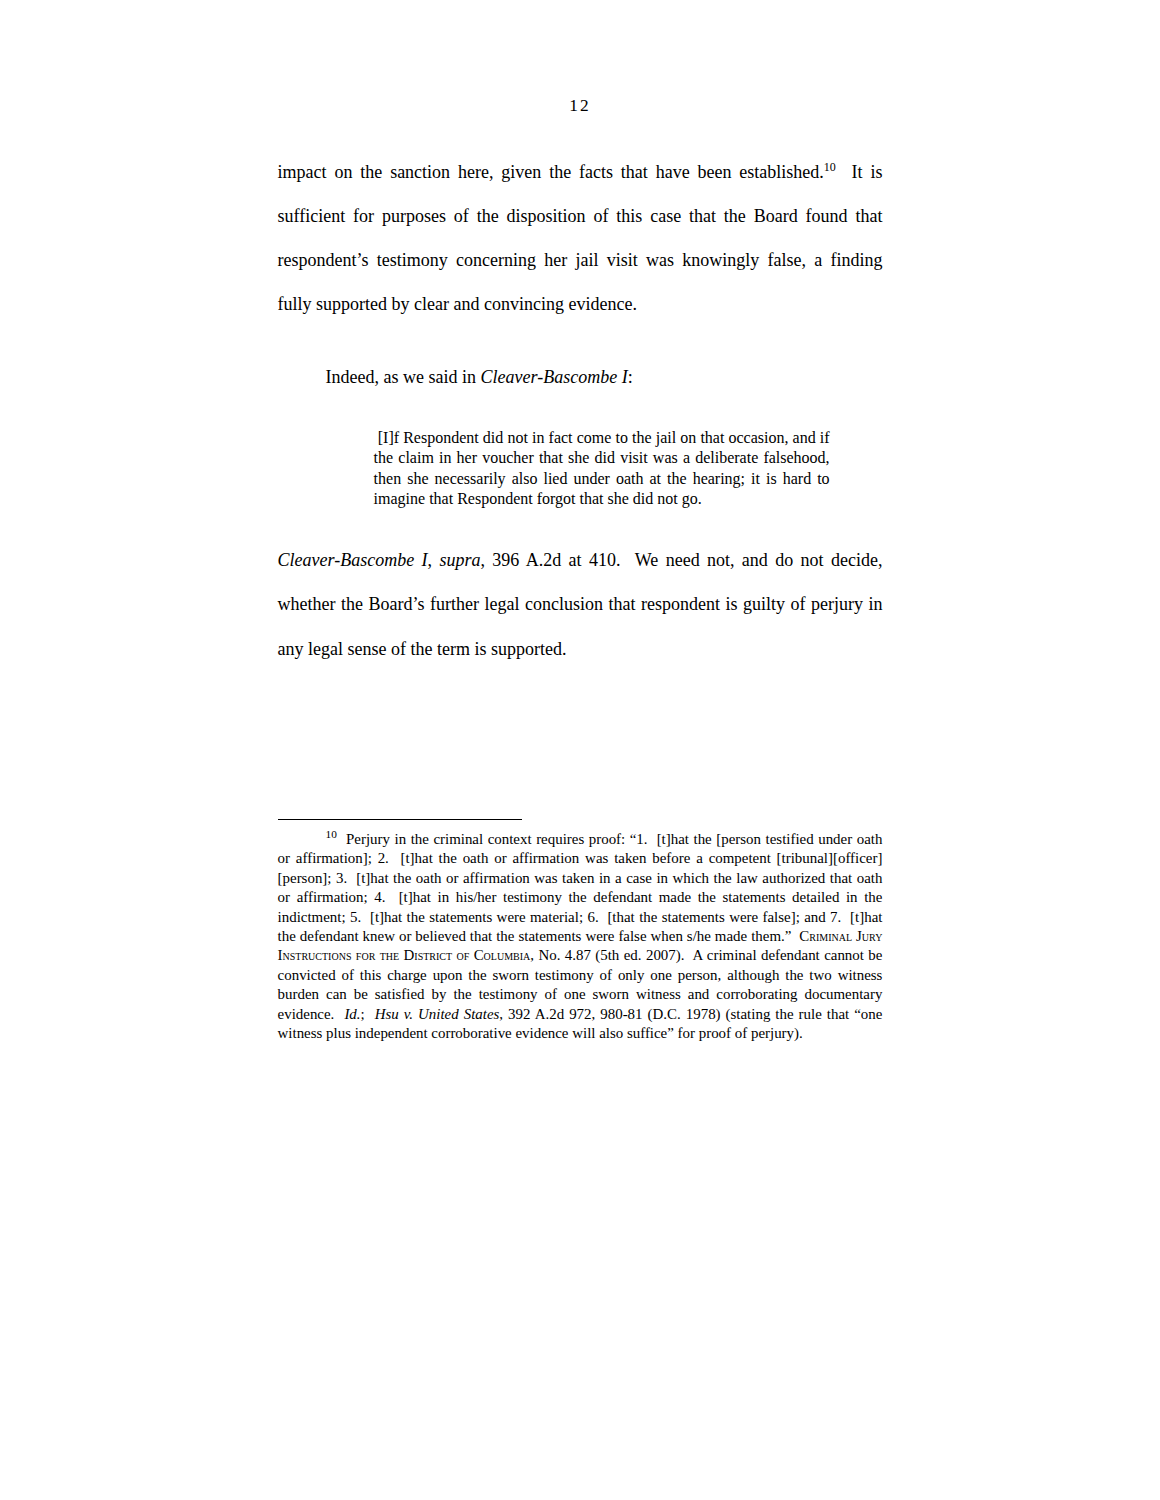12
impact on the sanction here, given the facts that have been established.10 It is sufficient for purposes of the disposition of this case that the Board found that respondent’s testimony concerning her jail visit was knowingly false, a finding fully supported by clear and convincing evidence.
Indeed, as we said in Cleaver-Bascombe I:
[I]f Respondent did not in fact come to the jail on that occasion, and if the claim in her voucher that she did visit was a deliberate falsehood, then she necessarily also lied under oath at the hearing; it is hard to imagine that Respondent forgot that she did not go.
Cleaver-Bascombe I, supra, 396 A.2d at 410. We need not, and do not decide, whether the Board’s further legal conclusion that respondent is guilty of perjury in any legal sense of the term is supported.
10 Perjury in the criminal context requires proof: “1. [t]hat the [person testified under oath or affirmation]; 2. [t]hat the oath or affirmation was taken before a competent [tribunal][officer] [person]; 3. [t]hat the oath or affirmation was taken in a case in which the law authorized that oath or affirmation; 4. [t]hat in his/her testimony the defendant made the statements detailed in the indictment; 5. [t]hat the statements were material; 6. [that the statements were false]; and 7. [t]hat the defendant knew or believed that the statements were false when s/he made them.” Criminal Jury Instructions for the District of Columbia, No. 4.87 (5th ed. 2007). A criminal defendant cannot be convicted of this charge upon the sworn testimony of only one person, although the two witness burden can be satisfied by the testimony of one sworn witness and corroborating documentary evidence. Id.; Hsu v. United States, 392 A.2d 972, 980-81 (D.C. 1978) (stating the rule that “one witness plus independent corroborative evidence will also suffice” for proof of perjury).